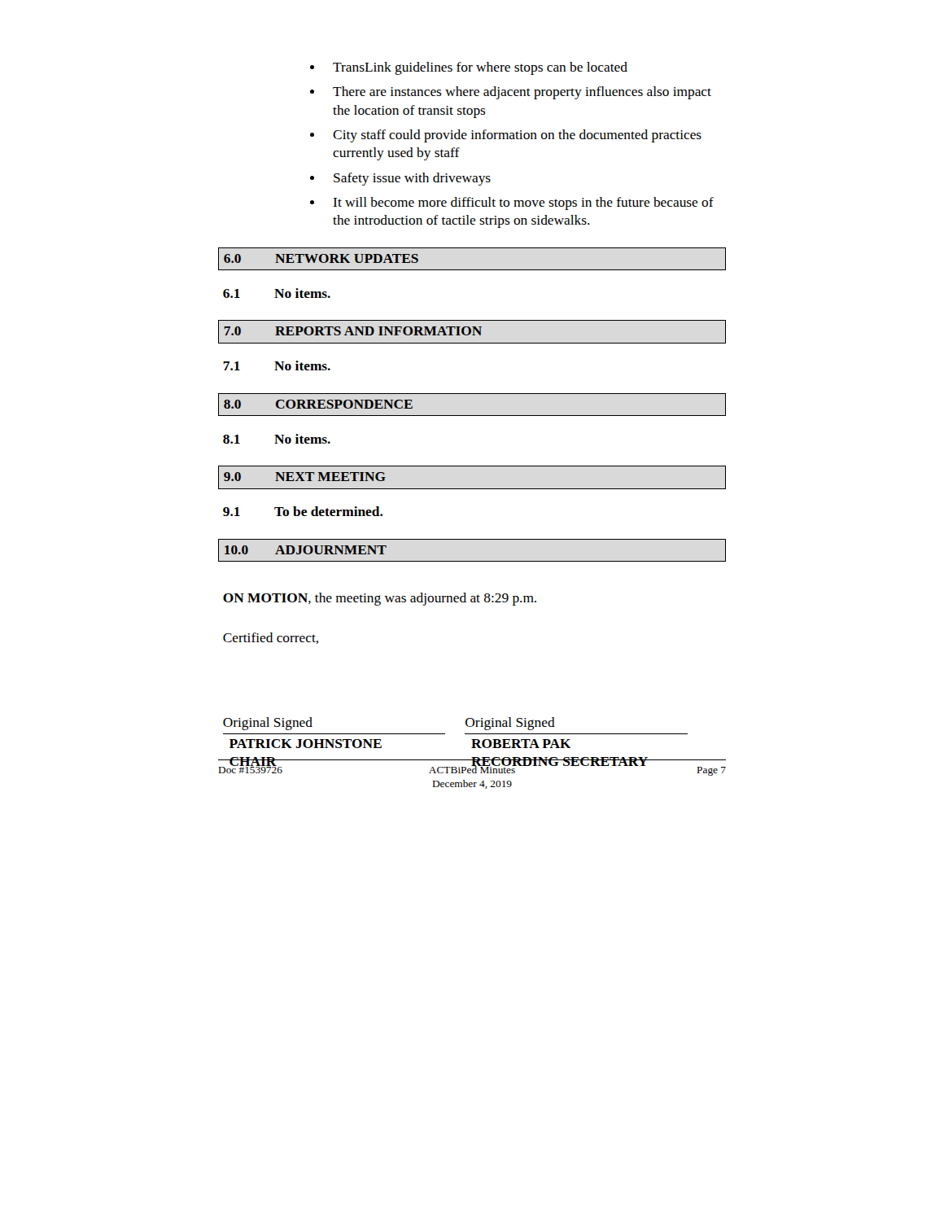TransLink guidelines for where stops can be located
There are instances where adjacent property influences also impact the location of transit stops
City staff could provide information on the documented practices currently used by staff
Safety issue with driveways
It will become more difficult to move stops in the future because of the introduction of tactile strips on sidewalks.
6.0 NETWORK UPDATES
6.1 No items.
7.0 REPORTS AND INFORMATION
7.1 No items.
8.0 CORRESPONDENCE
8.1 No items.
9.0 NEXT MEETING
9.1 To be determined.
10.0 ADJOURNMENT
ON MOTION, the meeting was adjourned at 8:29 p.m.
Certified correct,
Original Signed
PATRICK JOHNSTONE
CHAIR
Original Signed
ROBERTA PAK
RECORDING SECRETARY
Doc #1539726
ACTBiPed Minutes
December 4, 2019
Page 7